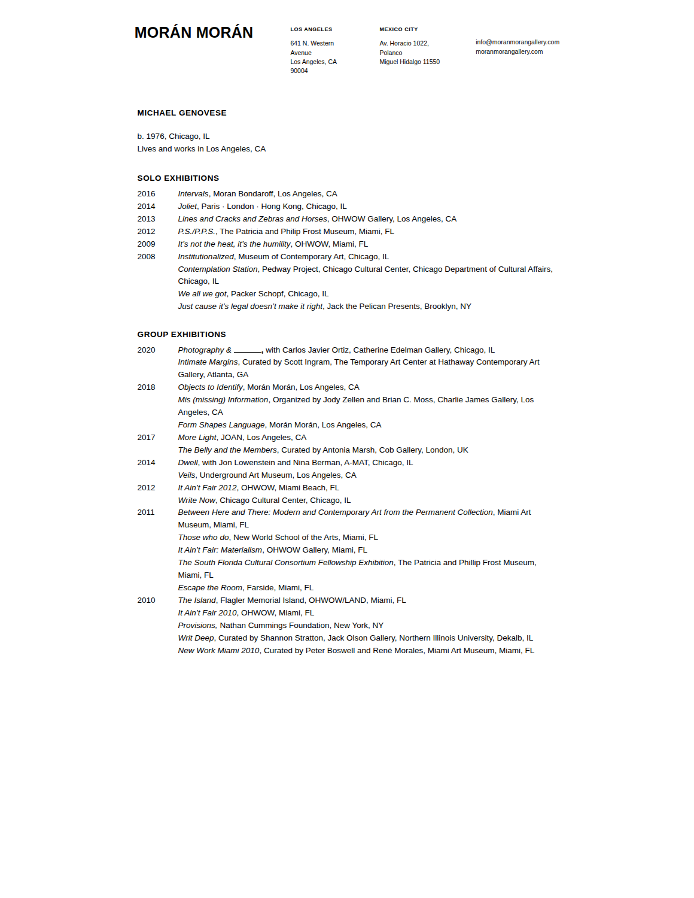MORÁN MORÁN
LOS ANGELES
641 N. Western Avenue
Los Angeles, CA 90004
MEXICO CITY
Av. Horacio 1022, Polanco
Miguel Hidalgo 11550
info@moranmorangallery.com
moranmorangallery.com
MICHAEL GENOVESE
b. 1976, Chicago, IL
Lives and works in Los Angeles, CA
SOLO EXHIBITIONS
2016
Intervals, Moran Bondaroff, Los Angeles, CA
2014
Joliet, Paris · London · Hong Kong, Chicago, IL
2013
Lines and Cracks and Zebras and Horses, OHWOW Gallery, Los Angeles, CA
2012
P.S./P.P.S., The Patricia and Philip Frost Museum, Miami, FL
2009
It’s not the heat, it’s the humility, OHWOW, Miami, FL
2008
Institutionalized, Museum of Contemporary Art, Chicago, IL
Contemplation Station, Pedway Project, Chicago Cultural Center, Chicago Department of Cultural Affairs, Chicago, IL
We all we got, Packer Schopf, Chicago, IL
Just cause it’s legal doesn’t make it right, Jack the Pelican Presents, Brooklyn, NY
GROUP EXHIBITIONS
2020
Photography & , with Carlos Javier Ortiz, Catherine Edelman Gallery, Chicago, IL
Intimate Margins, Curated by Scott Ingram, The Temporary Art Center at Hathaway Contemporary Art Gallery, Atlanta, GA
2018
Objects to Identify, Morán Morán, Los Angeles, CA
Mis (missing) Information, Organized by Jody Zellen and Brian C. Moss, Charlie James Gallery, Los Angeles, CA
Form Shapes Language, Morán Morán, Los Angeles, CA
2017
More Light, JOAN, Los Angeles, CA
The Belly and the Members, Curated by Antonia Marsh, Cob Gallery, London, UK
2014
Dwell, with Jon Lowenstein and Nina Berman, A-MAT, Chicago, IL
Veils, Underground Art Museum, Los Angeles, CA
2012
It Ain’t Fair 2012, OHWOW, Miami Beach, FL
Write Now, Chicago Cultural Center, Chicago, IL
2011
Between Here and There: Modern and Contemporary Art from the Permanent Collection, Miami Art Museum, Miami, FL
Those who do, New World School of the Arts, Miami, FL
It Ain’t Fair: Materialism, OHWOW Gallery, Miami, FL
The South Florida Cultural Consortium Fellowship Exhibition, The Patricia and Phillip Frost Museum, Miami, FL
Escape the Room, Farside, Miami, FL
2010
The Island, Flagler Memorial Island, OHWOW/LAND, Miami, FL
It Ain’t Fair 2010, OHWOW, Miami, FL
Provisions, Nathan Cummings Foundation, New York, NY
Writ Deep, Curated by Shannon Stratton, Jack Olson Gallery, Northern Illinois University, Dekalb, IL
New Work Miami 2010, Curated by Peter Boswell and René Morales, Miami Art Museum, Miami, FL